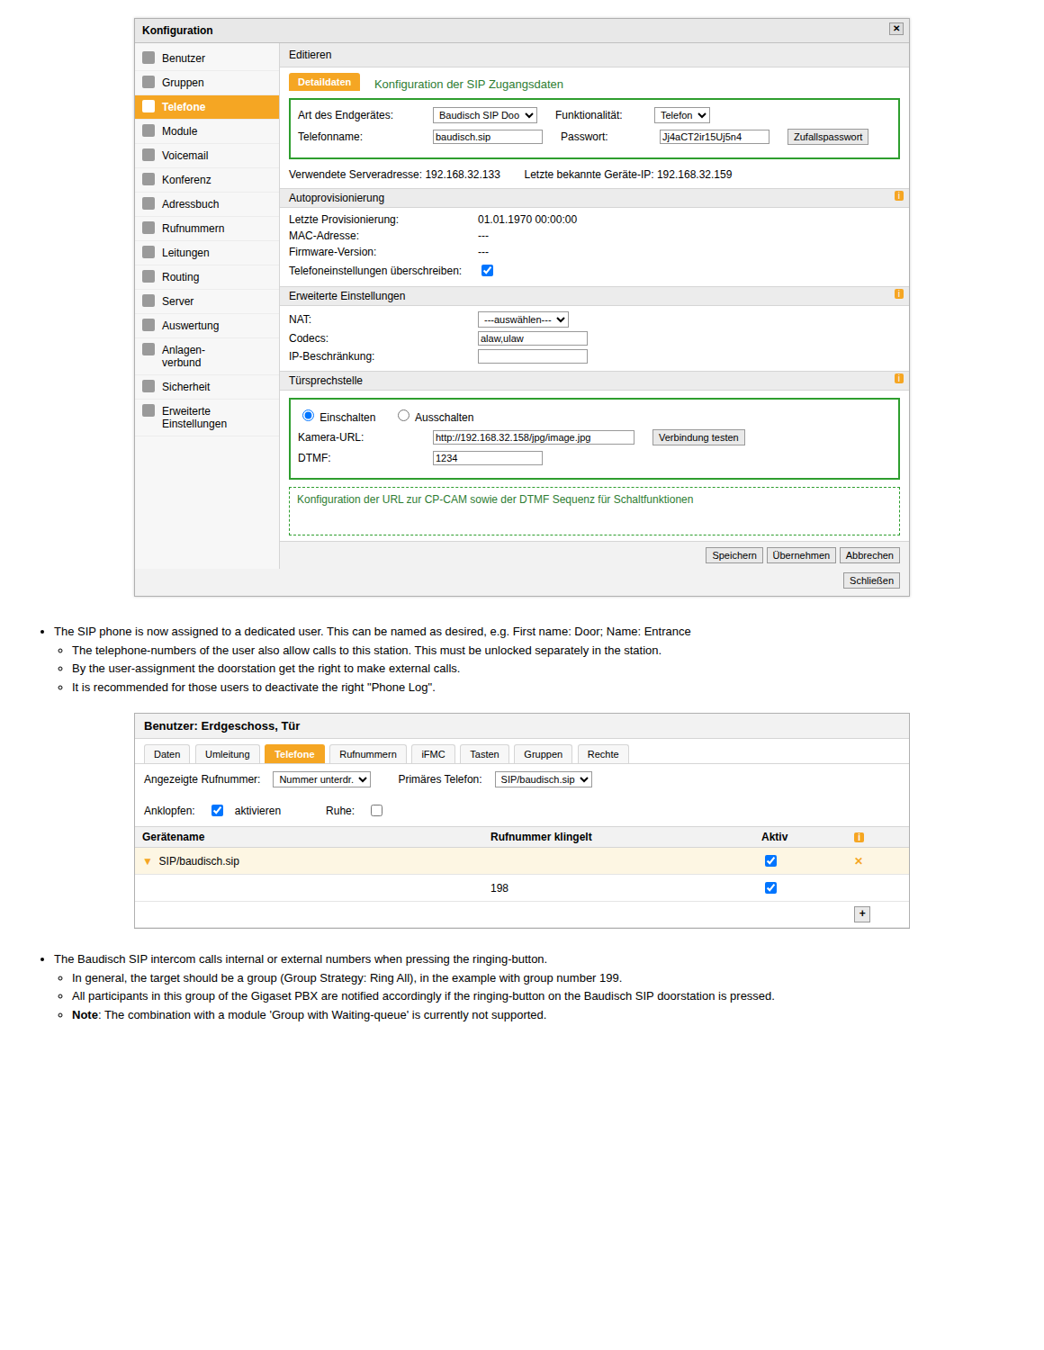Konfiguration ✕
Benutzer
Gruppen
Telefone
Module
Voicemail
Konferenz
Adressbuch
Rufnummern
Leitungen
Routing
Server
Auswertung
Anlagen-
verbund
Sicherheit
Erweiterte
Einstellungen
Editieren
Detaildaten Konfiguration der SIP Zugangsdaten
Art des Endgerätes: Baudisch SIP Doo Funktionalität: Telefon
Telefonname: Passwort: Zufallspasswort
Verwendete Serveradresse: 192.168.32.133 Letzte bekannte Geräte-IP: 192.168.32.159
Autoprovisionierung i
| Letzte Provisionierung: | 01.01.1970 00:00:00 |
| MAC-Adresse: | --- |
| Firmware-Version: | --- |
| Telefoneinstellungen überschreiben: | |
Erweiterte Einstellungen i
| NAT: | ---auswählen--- |
| Codecs: | |
| IP-Beschränkung: | |
Türsprechstelle i
Einschalten Ausschalten
Kamera-URL: Verbindung testen
DTMF:
Konfiguration der URL zur CP-CAM sowie der DTMF Sequenz für Schaltfunktionen
Speichern Übernehmen Abbrechen
Schließen
The SIP phone is now assigned to a dedicated user. This can be named as desired, e.g. First name: Door; Name: Entrance
The telephone-numbers of the user also allow calls to this station. This must be unlocked separately in the station.
By the user-assignment the doorstation get the right to make external calls.
It is recommended for those users to deactivate the right "Phone Log".
Benutzer: Erdgeschoss, Tür
Daten Umleitung Telefone Rufnummern iFMC Tasten Gruppen Rechte
Angezeigte Rufnummer: Nummer unterdr. Primäres Telefon: SIP/baudisch.sip
Anklopfen: aktivieren Ruhe:
| Gerätename | Rufnummer klingelt | Aktiv | i |
| --- | --- | --- | --- |
| ▼ SIP/baudisch.sip | | | ✕ |
| | 198 | | |
| | | | + |
The Baudisch SIP intercom calls internal or external numbers when pressing the ringing-button.
In general, the target should be a group (Group Strategy: Ring All), in the example with group number 199.
All participants in this group of the Gigaset PBX are notified accordingly if the ringing-button on the Baudisch SIP doorstation is pressed.
Note: The combination with a module 'Group with Waiting-queue' is currently not supported.